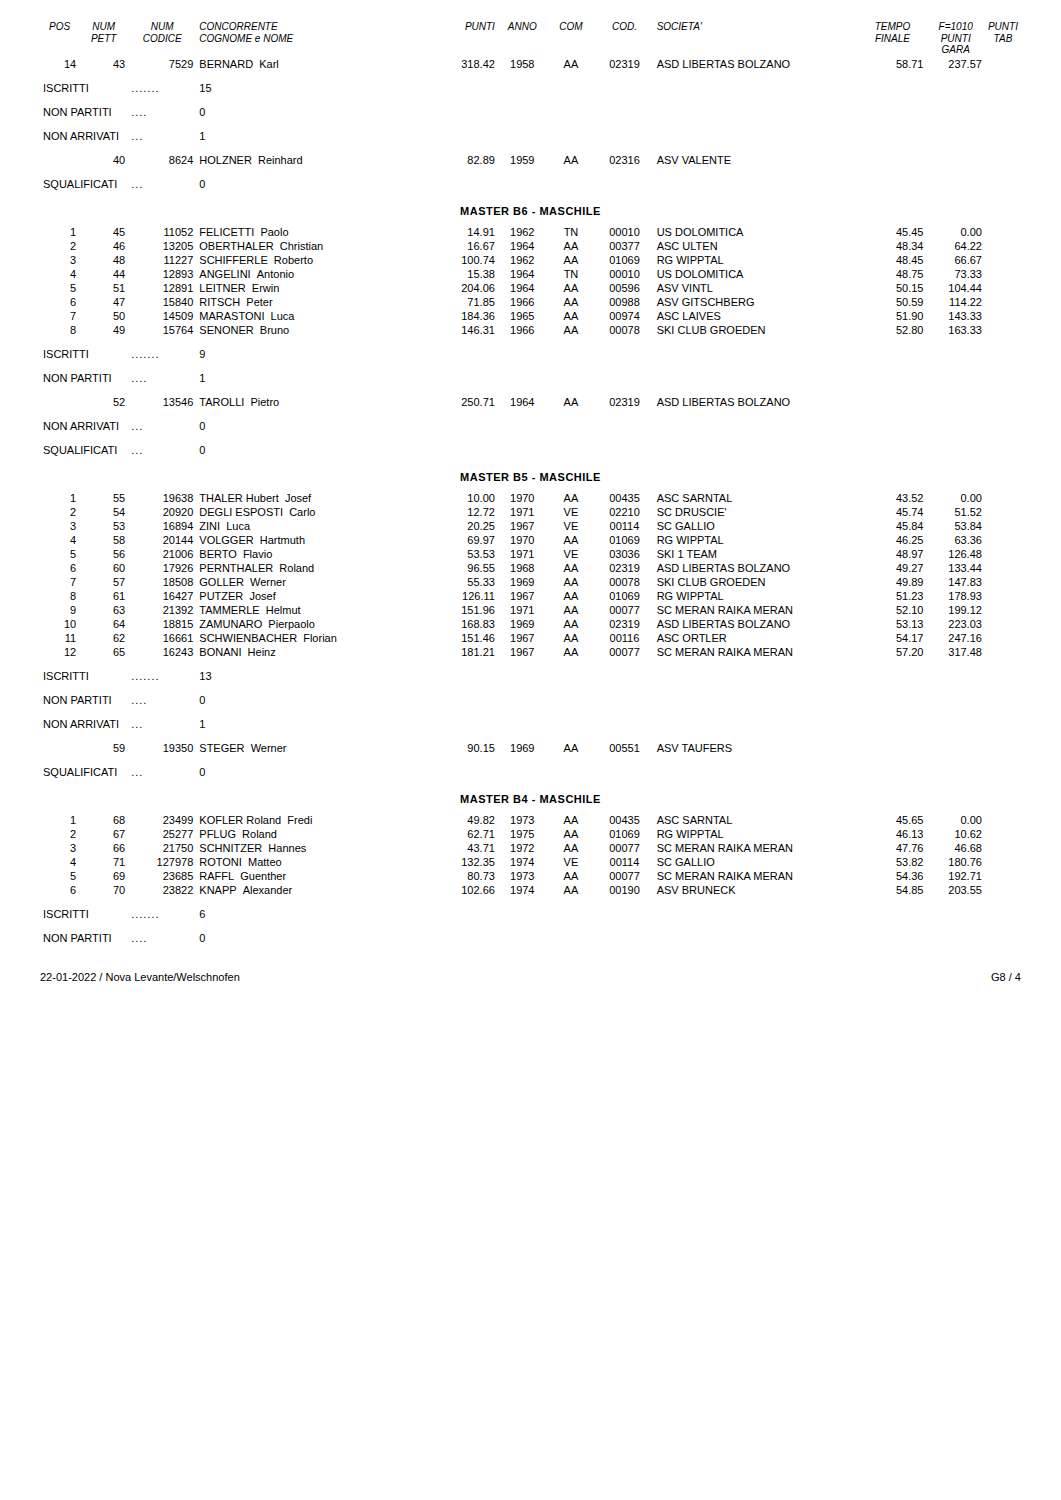| POS | NUM PETT | NUM CODICE | CONCORRENTE COGNOME e NOME | PUNTI | ANNO | COM | COD. | SOCIETA' | TEMPO FINALE | F=1010 PUNTI GARA | PUNTI TAB |
| 14 | 43 | 7529 | BERNARD Karl | 318.42 | 1958 | AA | 02319 | ASD LIBERTAS BOLZANO | 58.71 | 237.57 | |
| ISCRITTI | ....... | 15 | |
| NON PARTITI | .... | 0 | |
| NON ARRIVATI | ... | 1 | |
| | 40 | 8624 | HOLZNER Reinhard | 82.89 | 1959 | AA | 02316 | ASV VALENTE | | | |
| SQUALIFICATI | ... | 0 | |
| MASTER B6 - MASCHILE |
| 1 | 45 | 11052 | FELICETTI Paolo | 14.91 | 1962 | TN | 00010 | US DOLOMITICA | 45.45 | 0.00 | |
| 2 | 46 | 13205 | OBERTHALER Christian | 16.67 | 1964 | AA | 00377 | ASC ULTEN | 48.34 | 64.22 | |
| 3 | 48 | 11227 | SCHIFFERLE Roberto | 100.74 | 1962 | AA | 01069 | RG WIPPTAL | 48.45 | 66.67 | |
| 4 | 44 | 12893 | ANGELINI Antonio | 15.38 | 1964 | TN | 00010 | US DOLOMITICA | 48.75 | 73.33 | |
| 5 | 51 | 12891 | LEITNER Erwin | 204.06 | 1964 | AA | 00596 | ASV VINTL | 50.15 | 104.44 | |
| 6 | 47 | 15840 | RITSCH Peter | 71.85 | 1966 | AA | 00988 | ASV GITSCHBERG | 50.59 | 114.22 | |
| 7 | 50 | 14509 | MARASTONI Luca | 184.36 | 1965 | AA | 00974 | ASC LAIVES | 51.90 | 143.33 | |
| 8 | 49 | 15764 | SENONER Bruno | 146.31 | 1966 | AA | 00078 | SKI CLUB GROEDEN | 52.80 | 163.33 | |
| ISCRITTI | ....... | 9 | |
| NON PARTITI | .... | 1 | |
| | 52 | 13546 | TAROLLI Pietro | 250.71 | 1964 | AA | 02319 | ASD LIBERTAS BOLZANO | | | |
| NON ARRIVATI | ... | 0 | |
| SQUALIFICATI | ... | 0 | |
| MASTER B5 - MASCHILE |
| 1 | 55 | 19638 | THALER Hubert Josef | 10.00 | 1970 | AA | 00435 | ASC SARNTAL | 43.52 | 0.00 | |
| 2 | 54 | 20920 | DEGLI ESPOSTI Carlo | 12.72 | 1971 | VE | 02210 | SC DRUSCIE' | 45.74 | 51.52 | |
| 3 | 53 | 16894 | ZINI Luca | 20.25 | 1967 | VE | 00114 | SC GALLIO | 45.84 | 53.84 | |
| 4 | 58 | 20144 | VOLGGER Hartmuth | 69.97 | 1970 | AA | 01069 | RG WIPPTAL | 46.25 | 63.36 | |
| 5 | 56 | 21006 | BERTO Flavio | 53.53 | 1971 | VE | 03036 | SKI 1 TEAM | 48.97 | 126.48 | |
| 6 | 60 | 17926 | PERNTHALER Roland | 96.55 | 1968 | AA | 02319 | ASD LIBERTAS BOLZANO | 49.27 | 133.44 | |
| 7 | 57 | 18508 | GOLLER Werner | 55.33 | 1969 | AA | 00078 | SKI CLUB GROEDEN | 49.89 | 147.83 | |
| 8 | 61 | 16427 | PUTZER Josef | 126.11 | 1967 | AA | 01069 | RG WIPPTAL | 51.23 | 178.93 | |
| 9 | 63 | 21392 | TAMMERLE Helmut | 151.96 | 1971 | AA | 00077 | SC MERAN RAIKA MERAN | 52.10 | 199.12 | |
| 10 | 64 | 18815 | ZAMUNARO Pierpaolo | 168.83 | 1969 | AA | 02319 | ASD LIBERTAS BOLZANO | 53.13 | 223.03 | |
| 11 | 62 | 16661 | SCHWIENBACHER Florian | 151.46 | 1967 | AA | 00116 | ASC ORTLER | 54.17 | 247.16 | |
| 12 | 65 | 16243 | BONANI Heinz | 181.21 | 1967 | AA | 00077 | SC MERAN RAIKA MERAN | 57.20 | 317.48 | |
| ISCRITTI | ....... | 13 | |
| NON PARTITI | .... | 0 | |
| NON ARRIVATI | ... | 1 | |
| | 59 | 19350 | STEGER Werner | 90.15 | 1969 | AA | 00551 | ASV TAUFERS | | | |
| SQUALIFICATI | ... | 0 | |
| MASTER B4 - MASCHILE |
| 1 | 68 | 23499 | KOFLER Roland Fredi | 49.82 | 1973 | AA | 00435 | ASC SARNTAL | 45.65 | 0.00 | |
| 2 | 67 | 25277 | PFLUG Roland | 62.71 | 1975 | AA | 01069 | RG WIPPTAL | 46.13 | 10.62 | |
| 3 | 66 | 21750 | SCHNITZER Hannes | 43.71 | 1972 | AA | 00077 | SC MERAN RAIKA MERAN | 47.76 | 46.68 | |
| 4 | 71 | 127978 | ROTONI Matteo | 132.35 | 1974 | VE | 00114 | SC GALLIO | 53.82 | 180.76 | |
| 5 | 69 | 23685 | RAFFL Guenther | 80.73 | 1973 | AA | 00077 | SC MERAN RAIKA MERAN | 54.36 | 192.71 | |
| 6 | 70 | 23822 | KNAPP Alexander | 102.66 | 1974 | AA | 00190 | ASV BRUNECK | 54.85 | 203.55 | |
| ISCRITTI | ....... | 6 | |
| NON PARTITI | .... | 0 | |
22-01-2022 / Nova Levante/Welschnofen G8 / 4